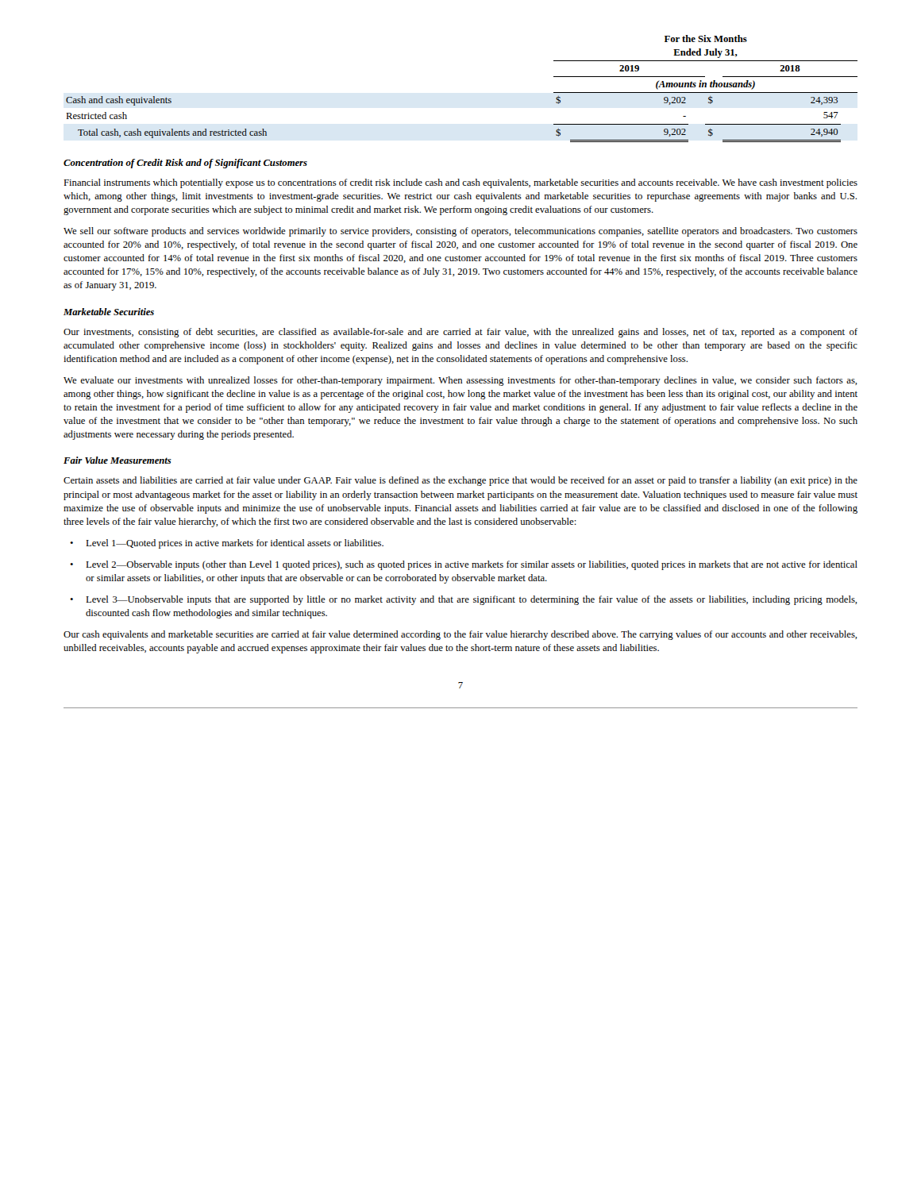| | | For the Six Months Ended July 31, |
| | | 2019 | | 2018 |
| | | (Amounts in thousands) |
| Cash and cash equivalents | | $ | 9,202 | | $ | 24,393 | |
| Restricted cash | | | - | | | 547 | |
| Total cash, cash equivalents and restricted cash | | $ | 9,202 | | $ | 24,940 | |
Concentration of Credit Risk and of Significant Customers
Financial instruments which potentially expose us to concentrations of credit risk include cash and cash equivalents, marketable securities and accounts receivable. We have cash investment policies which, among other things, limit investments to investment-grade securities. We restrict our cash equivalents and marketable securities to repurchase agreements with major banks and U.S. government and corporate securities which are subject to minimal credit and market risk. We perform ongoing credit evaluations of our customers.
We sell our software products and services worldwide primarily to service providers, consisting of operators, telecommunications companies, satellite operators and broadcasters. Two customers accounted for 20% and 10%, respectively, of total revenue in the second quarter of fiscal 2020, and one customer accounted for 19% of total revenue in the second quarter of fiscal 2019. One customer accounted for 14% of total revenue in the first six months of fiscal 2020, and one customer accounted for 19% of total revenue in the first six months of fiscal 2019. Three customers accounted for 17%, 15% and 10%, respectively, of the accounts receivable balance as of July 31, 2019. Two customers accounted for 44% and 15%, respectively, of the accounts receivable balance as of January 31, 2019.
Marketable Securities
Our investments, consisting of debt securities, are classified as available-for-sale and are carried at fair value, with the unrealized gains and losses, net of tax, reported as a component of accumulated other comprehensive income (loss) in stockholders' equity. Realized gains and losses and declines in value determined to be other than temporary are based on the specific identification method and are included as a component of other income (expense), net in the consolidated statements of operations and comprehensive loss.
We evaluate our investments with unrealized losses for other-than-temporary impairment. When assessing investments for other-than-temporary declines in value, we consider such factors as, among other things, how significant the decline in value is as a percentage of the original cost, how long the market value of the investment has been less than its original cost, our ability and intent to retain the investment for a period of time sufficient to allow for any anticipated recovery in fair value and market conditions in general. If any adjustment to fair value reflects a decline in the value of the investment that we consider to be "other than temporary," we reduce the investment to fair value through a charge to the statement of operations and comprehensive loss. No such adjustments were necessary during the periods presented.
Fair Value Measurements
Certain assets and liabilities are carried at fair value under GAAP. Fair value is defined as the exchange price that would be received for an asset or paid to transfer a liability (an exit price) in the principal or most advantageous market for the asset or liability in an orderly transaction between market participants on the measurement date. Valuation techniques used to measure fair value must maximize the use of observable inputs and minimize the use of unobservable inputs. Financial assets and liabilities carried at fair value are to be classified and disclosed in one of the following three levels of the fair value hierarchy, of which the first two are considered observable and the last is considered unobservable:
Level 1—Quoted prices in active markets for identical assets or liabilities.
Level 2—Observable inputs (other than Level 1 quoted prices), such as quoted prices in active markets for similar assets or liabilities, quoted prices in markets that are not active for identical or similar assets or liabilities, or other inputs that are observable or can be corroborated by observable market data.
Level 3—Unobservable inputs that are supported by little or no market activity and that are significant to determining the fair value of the assets or liabilities, including pricing models, discounted cash flow methodologies and similar techniques.
Our cash equivalents and marketable securities are carried at fair value determined according to the fair value hierarchy described above. The carrying values of our accounts and other receivables, unbilled receivables, accounts payable and accrued expenses approximate their fair values due to the short-term nature of these assets and liabilities.
7